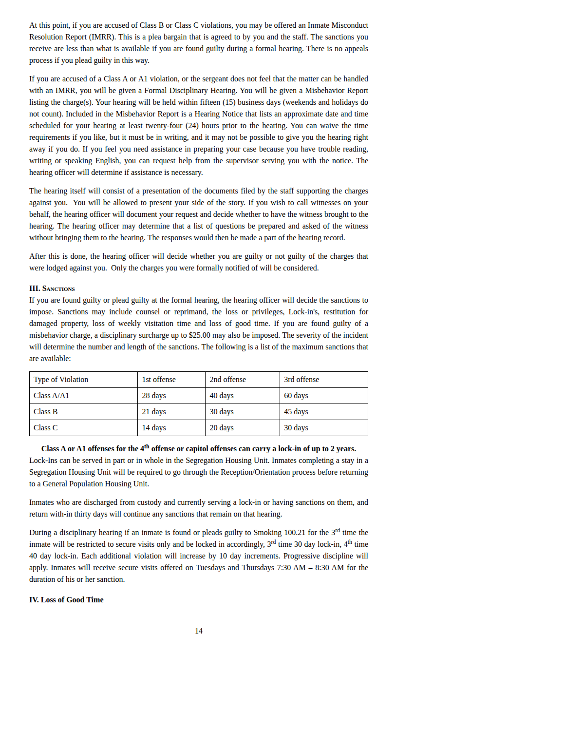At this point, if you are accused of Class B or Class C violations, you may be offered an Inmate Misconduct Resolution Report (IMRR). This is a plea bargain that is agreed to by you and the staff. The sanctions you receive are less than what is available if you are found guilty during a formal hearing. There is no appeals process if you plead guilty in this way.
If you are accused of a Class A or A1 violation, or the sergeant does not feel that the matter can be handled with an IMRR, you will be given a Formal Disciplinary Hearing. You will be given a Misbehavior Report listing the charge(s). Your hearing will be held within fifteen (15) business days (weekends and holidays do not count). Included in the Misbehavior Report is a Hearing Notice that lists an approximate date and time scheduled for your hearing at least twenty-four (24) hours prior to the hearing. You can waive the time requirements if you like, but it must be in writing, and it may not be possible to give you the hearing right away if you do. If you feel you need assistance in preparing your case because you have trouble reading, writing or speaking English, you can request help from the supervisor serving you with the notice. The hearing officer will determine if assistance is necessary.
The hearing itself will consist of a presentation of the documents filed by the staff supporting the charges against you. You will be allowed to present your side of the story. If you wish to call witnesses on your behalf, the hearing officer will document your request and decide whether to have the witness brought to the hearing. The hearing officer may determine that a list of questions be prepared and asked of the witness without bringing them to the hearing. The responses would then be made a part of the hearing record.
After this is done, the hearing officer will decide whether you are guilty or not guilty of the charges that were lodged against you. Only the charges you were formally notified of will be considered.
III. Sanctions
If you are found guilty or plead guilty at the formal hearing, the hearing officer will decide the sanctions to impose. Sanctions may include counsel or reprimand, the loss or privileges, Lock-in's, restitution for damaged property, loss of weekly visitation time and loss of good time. If you are found guilty of a misbehavior charge, a disciplinary surcharge up to $25.00 may also be imposed. The severity of the incident will determine the number and length of the sanctions. The following is a list of the maximum sanctions that are available:
| Type of Violation | 1st offense | 2nd offense | 3rd offense |
| Class A/A1 | 28 days | 40 days | 60 days |
| Class B | 21 days | 30 days | 45 days |
| Class C | 14 days | 20 days | 30 days |
Class A or A1 offenses for the 4th offense or capitol offenses can carry a lock-in of up to 2 years.
Lock-Ins can be served in part or in whole in the Segregation Housing Unit. Inmates completing a stay in a Segregation Housing Unit will be required to go through the Reception/Orientation process before returning to a General Population Housing Unit.
Inmates who are discharged from custody and currently serving a lock-in or having sanctions on them, and return with-in thirty days will continue any sanctions that remain on that hearing.
During a disciplinary hearing if an inmate is found or pleads guilty to Smoking 100.21 for the 3rd time the inmate will be restricted to secure visits only and be locked in accordingly, 3rd time 30 day lock-in, 4th time 40 day lock-in. Each additional violation will increase by 10 day increments. Progressive discipline will apply. Inmates will receive secure visits offered on Tuesdays and Thursdays 7:30 AM – 8:30 AM for the duration of his or her sanction.
IV. Loss of Good Time
14